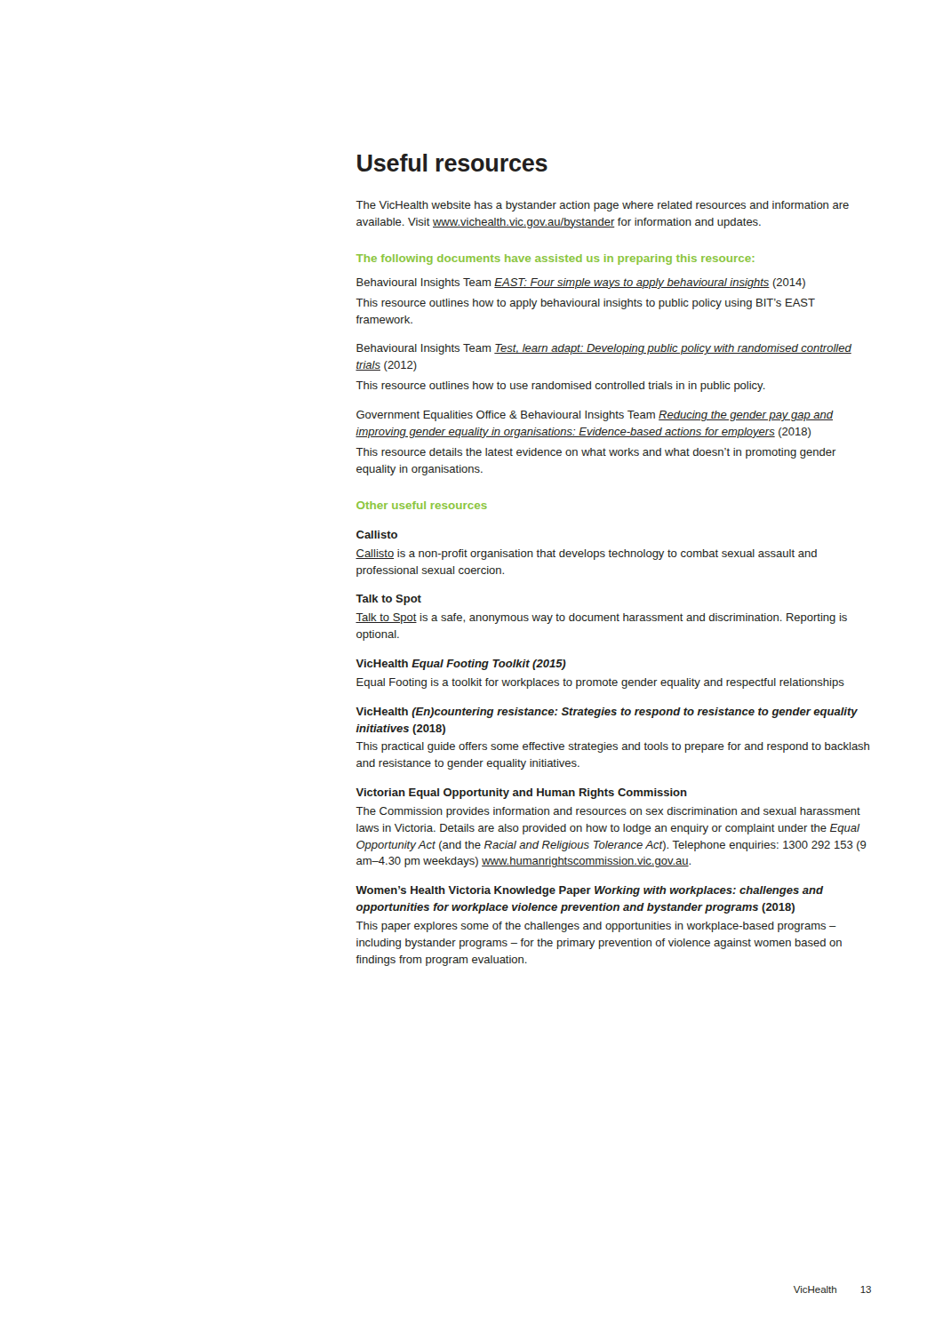Useful resources
The VicHealth website has a bystander action page where related resources and information are available. Visit www.vichealth.vic.gov.au/bystander for information and updates.
The following documents have assisted us in preparing this resource:
Behavioural Insights Team EAST: Four simple ways to apply behavioural insights (2014)
This resource outlines how to apply behavioural insights to public policy using BIT’s EAST framework.
Behavioural Insights Team Test, learn adapt: Developing public policy with randomised controlled trials (2012)
This resource outlines how to use randomised controlled trials in in public policy.
Government Equalities Office & Behavioural Insights Team Reducing the gender pay gap and improving gender equality in organisations: Evidence-based actions for employers (2018)
This resource details the latest evidence on what works and what doesn’t in promoting gender equality in organisations.
Other useful resources
Callisto
Callisto is a non-profit organisation that develops technology to combat sexual assault and professional sexual coercion.
Talk to Spot
Talk to Spot is a safe, anonymous way to document harassment and discrimination. Reporting is optional.
VicHealth Equal Footing Toolkit (2015)
Equal Footing is a toolkit for workplaces to promote gender equality and respectful relationships
VicHealth (En)countering resistance: Strategies to respond to resistance to gender equality initiatives (2018)
This practical guide offers some effective strategies and tools to prepare for and respond to backlash and resistance to gender equality initiatives.
Victorian Equal Opportunity and Human Rights Commission
The Commission provides information and resources on sex discrimination and sexual harassment laws in Victoria. Details are also provided on how to lodge an enquiry or complaint under the Equal Opportunity Act (and the Racial and Religious Tolerance Act). Telephone enquiries: 1300 292 153 (9 am–4.30 pm weekdays) www.humanrightscommission.vic.gov.au.
Women’s Health Victoria Knowledge Paper Working with workplaces: challenges and opportunities for workplace violence prevention and bystander programs (2018)
This paper explores some of the challenges and opportunities in workplace-based programs – including bystander programs – for the primary prevention of violence against women based on findings from program evaluation.
VicHealth13